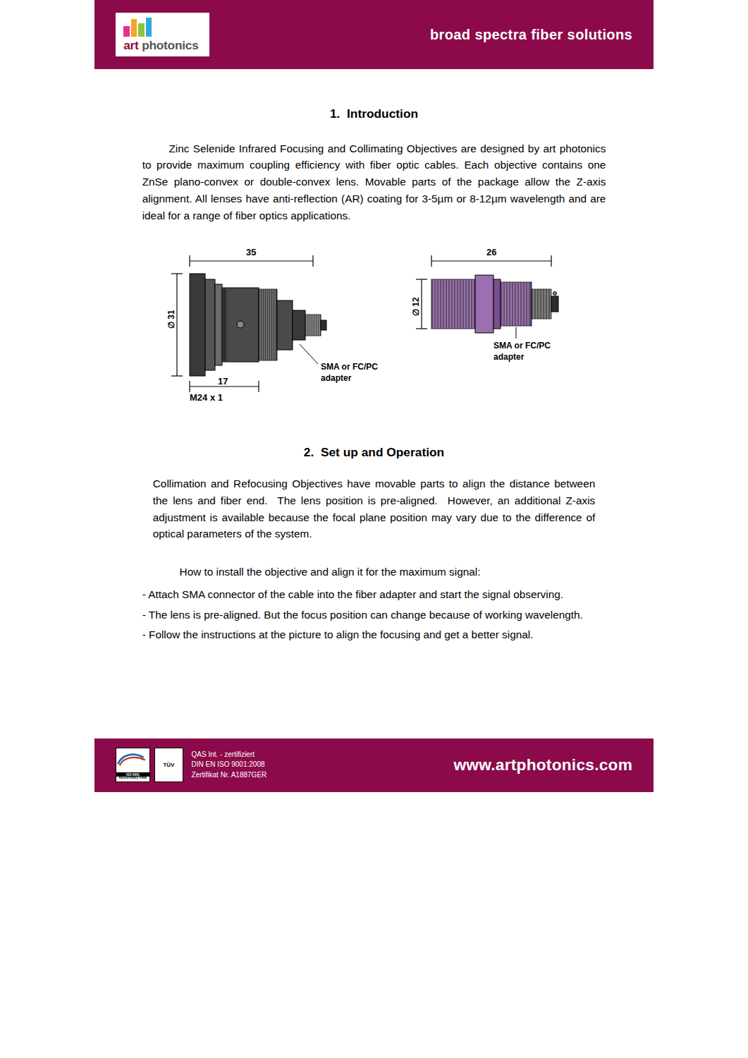art photonics
broad spectra fiber solutions
1. Introduction
Zinc Selenide Infrared Focusing and Collimating Objectives are designed by art photonics to provide maximum coupling efficiency with fiber optic cables. Each objective contains one ZnSe plano-convex or double-convex lens. Movable parts of the package allow the Z-axis alignment. All lenses have anti-reflection (AR) coating for 3-5µm or 8-12µm wavelength and are ideal for a range of fiber optics applications.
35 ∅ 31 SMA or FC/PC adapter 17 M24 x 1
26 ∅ 12 SMA or FC/PC adapter
2. Set up and Operation
Collimation and Refocusing Objectives have movable parts to align the distance between the lens and fiber end. The lens position is pre-aligned. However, an additional Z-axis adjustment is available because the focal plane position may vary due to the difference of optical parameters of the system.
How to install the objective and align it for the maximum signal:
- Attach SMA connector of the cable into the fiber adapter and start the signal observing.
- The lens is pre-aligned. But the focus position can change because of working wavelength.
- Follow the instructions at the picture to align the focusing and get a better signal.
ISO 9001
REGISTERED FIRM
TÜV
QAS Int. - zertifiziert
DIN EN ISO 9001:2008
Zertifikat Nr. A1887GER
www.artphotonics.com